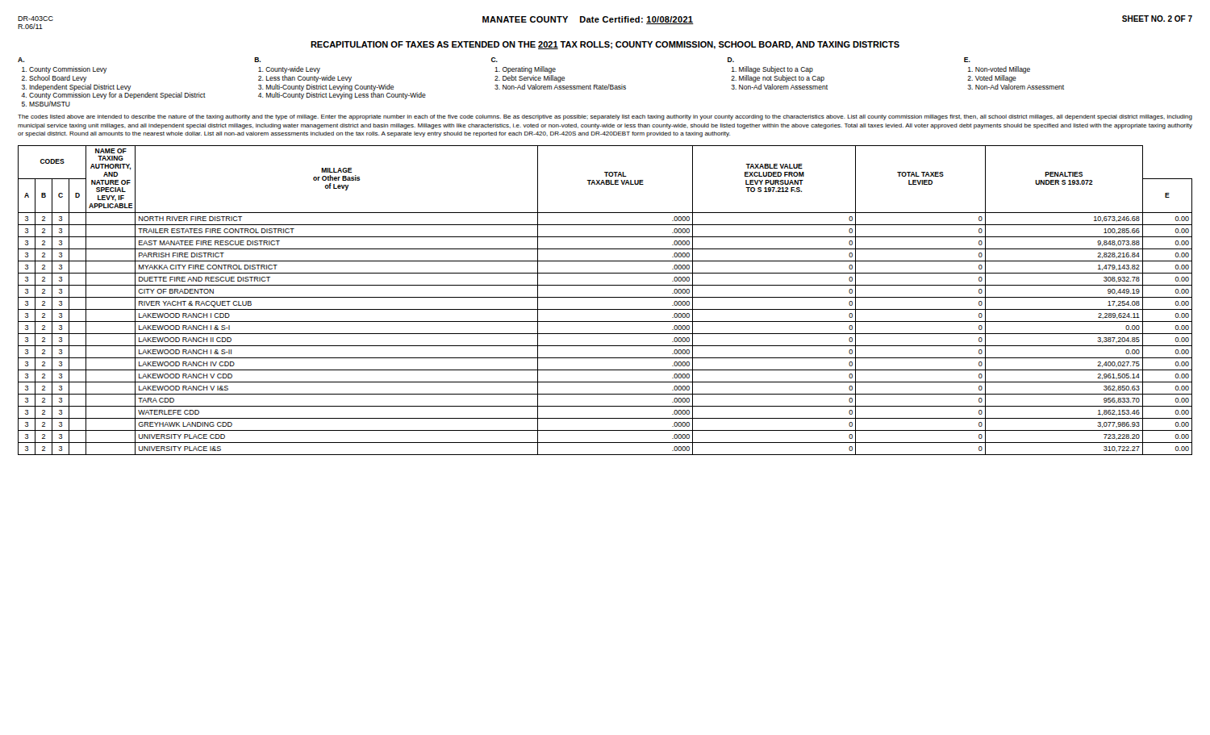DR-403CC
R.06/11
MANATEE COUNTY Date Certified: 10/08/2021
SHEET NO. 2 OF 7
RECAPITULATION OF TAXES AS EXTENDED ON THE 2021 TAX ROLLS; COUNTY COMMISSION, SCHOOL BOARD, AND TAXING DISTRICTS
A.
County Commission Levy
School Board Levy
Independent Special District Levy
County Commission Levy for a Dependent Special District
MSBU/MSTU
B.
County-wide Levy
Less than County-wide Levy
Multi-County District Levying County-Wide
Multi-County District Levying Less than County-Wide
C.
Operating Millage
Debt Service Millage
Non-Ad Valorem Assessment Rate/Basis
D.
Millage Subject to a Cap
Millage not Subject to a Cap
Non-Ad Valorem Assessment
E.
Non-voted Millage
Voted Millage
Non-Ad Valorem Assessment
The codes listed above are intended to describe the nature of the taxing authority and the type of millage. Enter the appropriate number in each of the five code columns. Be as descriptive as possible; separately list each taxing authority in your county according to the characteristics above. List all county commission millages first, then, all school district millages, all dependent special district millages, including municipal service taxing unit millages, and all independent special district millages, including water management district and basin millages. Millages with like characteristics, i.e. voted or non-voted, county-wide or less than county-wide, should be listed together within the above categories. Total all taxes levied. All voter approved debt payments should be specified and listed with the appropriate taxing authority or special district. Round all amounts to the nearest whole dollar. List all non-ad valorem assessments included on the tax rolls. A separate levy entry should be reported for each DR-420, DR-420S and DR-420DEBT form provided to a taxing authority.
| CODES | NAME OF TAXING AUTHORITY, AND NATURE OF SPECIAL LEVY, IF APPLICABLE | MILLAGE or Other Basis of Levy | TOTAL TAXABLE VALUE | TAXABLE VALUE EXCLUDED FROM LEVY PURSUANT TO S 197.212 F.S. | TOTAL TAXES LEVIED | PENALTIES UNDER S 193.072 |
| --- | --- | --- | --- | --- | --- | --- |
| A | B | C | D | E |
| 3 | 2 | 3 | | | NORTH RIVER FIRE DISTRICT | .0000 | 0 | 0 | 10,673,246.68 | 0.00 |
| 3 | 2 | 3 | | | TRAILER ESTATES FIRE CONTROL DISTRICT | .0000 | 0 | 0 | 100,285.66 | 0.00 |
| 3 | 2 | 3 | | | EAST MANATEE FIRE RESCUE DISTRICT | .0000 | 0 | 0 | 9,848,073.88 | 0.00 |
| 3 | 2 | 3 | | | PARRISH FIRE DISTRICT | .0000 | 0 | 0 | 2,828,216.84 | 0.00 |
| 3 | 2 | 3 | | | MYAKKA CITY FIRE CONTROL DISTRICT | .0000 | 0 | 0 | 1,479,143.82 | 0.00 |
| 3 | 2 | 3 | | | DUETTE FIRE AND RESCUE DISTRICT | .0000 | 0 | 0 | 308,932.78 | 0.00 |
| 3 | 2 | 3 | | | CITY OF BRADENTON | .0000 | 0 | 0 | 90,449.19 | 0.00 |
| 3 | 2 | 3 | | | RIVER YACHT & RACQUET CLUB | .0000 | 0 | 0 | 17,254.08 | 0.00 |
| 3 | 2 | 3 | | | LAKEWOOD RANCH I CDD | .0000 | 0 | 0 | 2,289,624.11 | 0.00 |
| 3 | 2 | 3 | | | LAKEWOOD RANCH I & S-I | .0000 | 0 | 0 | 0.00 | 0.00 |
| 3 | 2 | 3 | | | LAKEWOOD RANCH II CDD | .0000 | 0 | 0 | 3,387,204.85 | 0.00 |
| 3 | 2 | 3 | | | LAKEWOOD RANCH I & S-II | .0000 | 0 | 0 | 0.00 | 0.00 |
| 3 | 2 | 3 | | | LAKEWOOD RANCH IV CDD | .0000 | 0 | 0 | 2,400,027.75 | 0.00 |
| 3 | 2 | 3 | | | LAKEWOOD RANCH V CDD | .0000 | 0 | 0 | 2,961,505.14 | 0.00 |
| 3 | 2 | 3 | | | LAKEWOOD RANCH V I&S | .0000 | 0 | 0 | 362,850.63 | 0.00 |
| 3 | 2 | 3 | | | TARA CDD | .0000 | 0 | 0 | 956,833.70 | 0.00 |
| 3 | 2 | 3 | | | WATERLEFE CDD | .0000 | 0 | 0 | 1,862,153.46 | 0.00 |
| 3 | 2 | 3 | | | GREYHAWK LANDING CDD | .0000 | 0 | 0 | 3,077,986.93 | 0.00 |
| 3 | 2 | 3 | | | UNIVERSITY PLACE CDD | .0000 | 0 | 0 | 723,228.20 | 0.00 |
| 3 | 2 | 3 | | | UNIVERSITY PLACE I&S | .0000 | 0 | 0 | 310,722.27 | 0.00 |